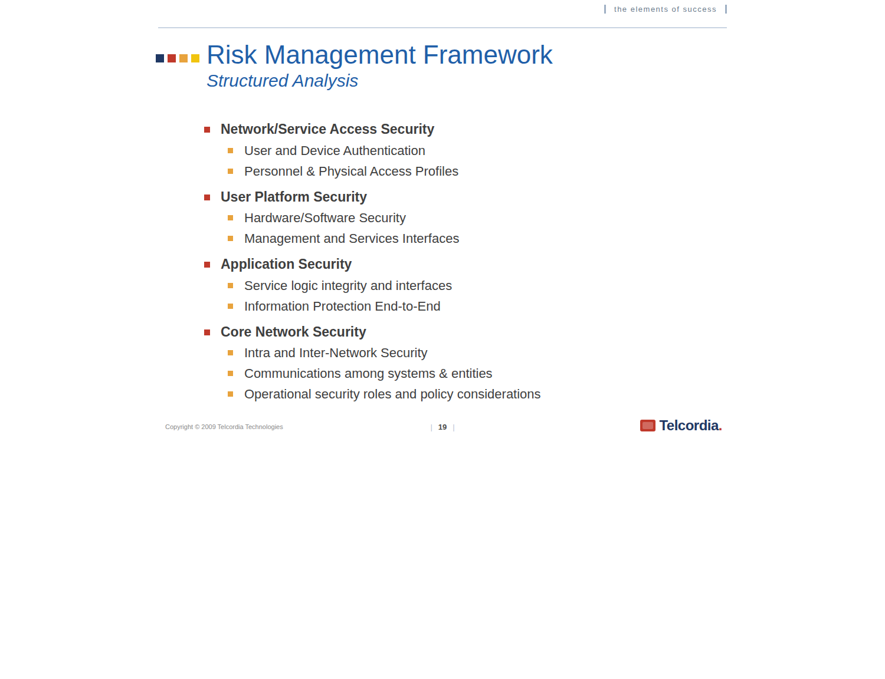the elements of success
Risk Management Framework
Structured Analysis
Network/Service Access Security
User and Device Authentication
Personnel & Physical Access Profiles
User Platform Security
Hardware/Software Security
Management and Services Interfaces
Application Security
Service logic integrity and interfaces
Information Protection End-to-End
Core Network Security
Intra and Inter-Network Security
Communications among systems & entities
Operational security roles and policy considerations
Copyright © 2009 Telcordia Technologies
|19|
Telcordia.